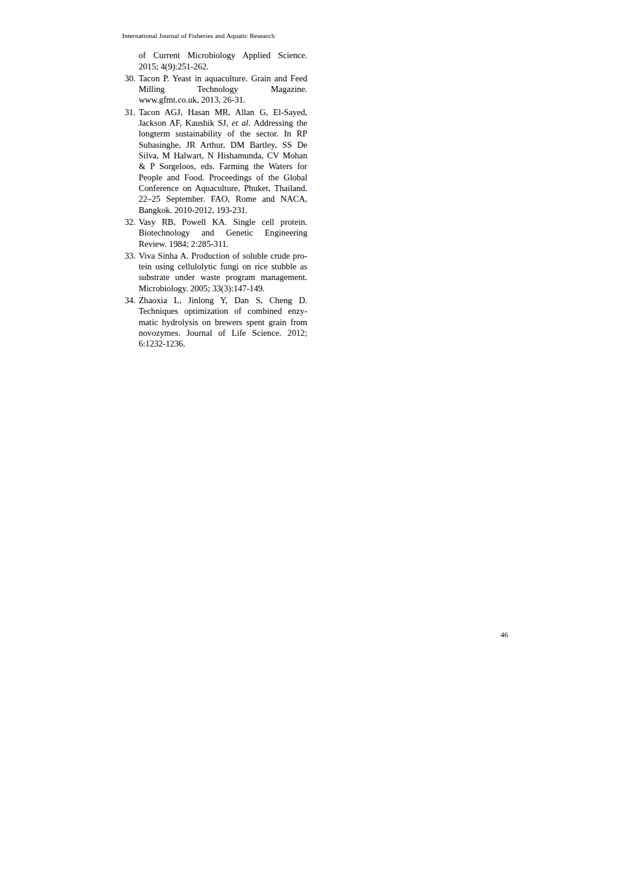International Journal of Fisheries and Aquatic Research
of Current Microbiology Applied Science. 2015; 4(9):251-262.
30. Tacon P. Yeast in aquaculture. Grain and Feed Milling Technology Magazine. www.gfmt.co.uk, 2013, 26-31.
31. Tacon AGJ, Hasan MR, Allan G, El-Sayed, Jackson AF, Kaushik SJ, et al. Addressing the longterm sustainability of the sector. In RP Subasinghe, JR Arthur, DM Bartley, SS De Silva, M Halwart, N Hishamunda, CV Mohan & P Sorgeloos, eds. Farming the Waters for People and Food. Proceedings of the Global Conference on Aquaculture, Phuket, Thailand. 22–25 September. FAO, Rome and NACA, Bangkok. 2010-2012, 193-231.
32. Vasy RB, Powell KA. Single cell protein. Biotechnology and Genetic Engineering Review. 1984; 2:285-311.
33. Viva Sinha A. Production of soluble crude protein using cellulolytic fungi on rice stubble as substrate under waste program management. Microbiology. 2005; 33(3):147-149.
34. Zhaoxia L, Jinlong Y, Dan S, Cheng D. Techniques optimization of combined enzymatic hydrolysis on brewers spent grain from novozymes. Journal of Life Science. 2012; 6:1232-1236.
46